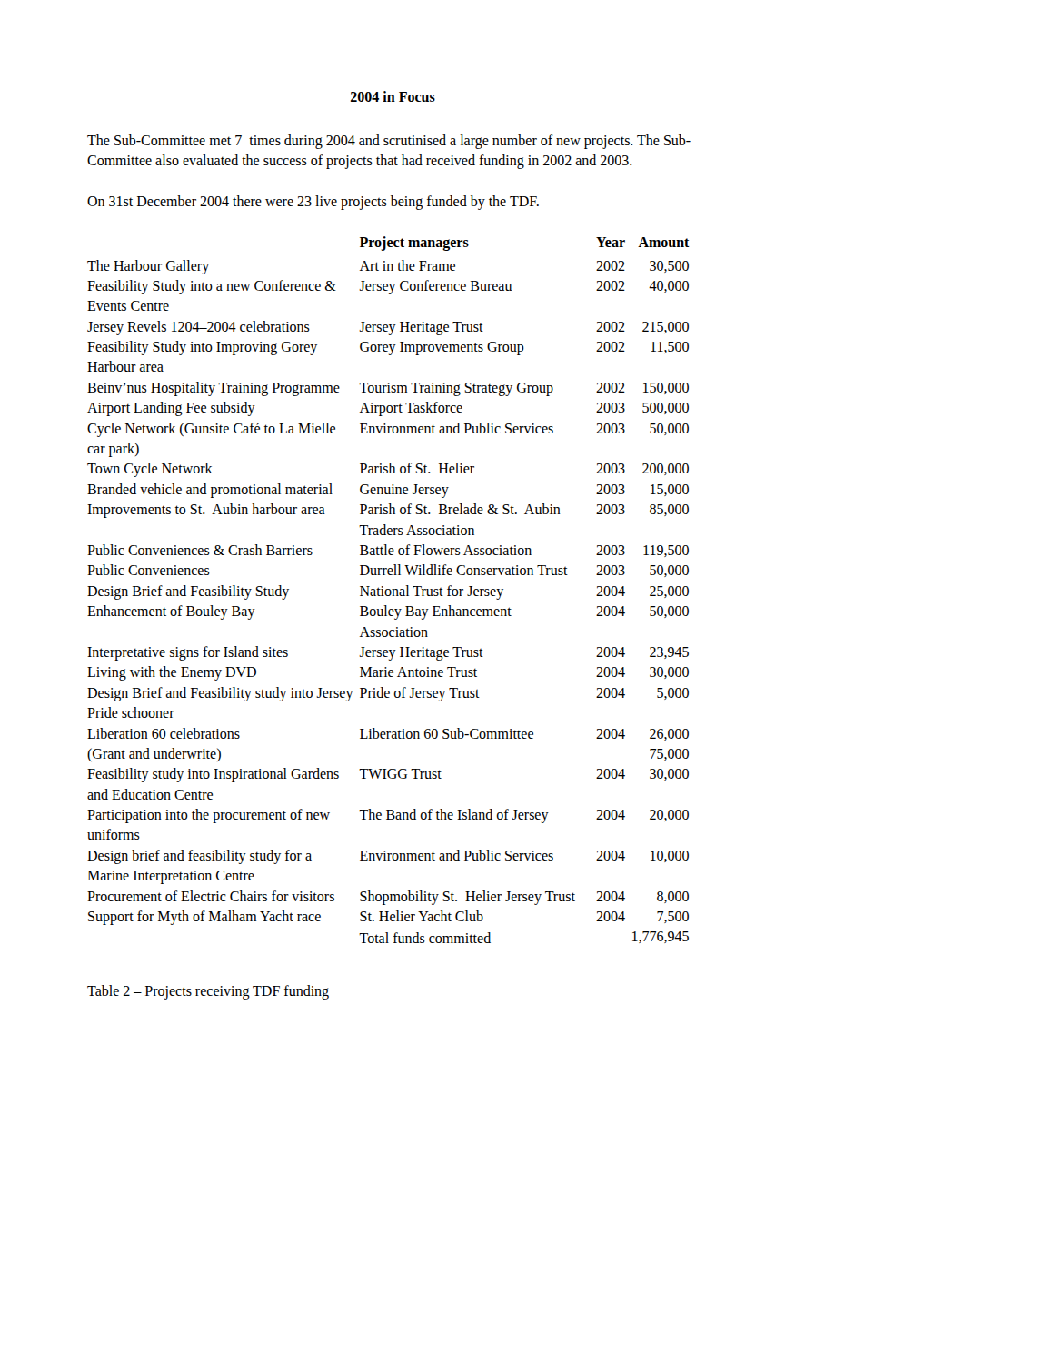2004 in Focus
The Sub-Committee met 7 times during 2004 and scrutinised a large number of new projects. The Sub-Committee also evaluated the success of projects that had received funding in 2002 and 2003.
On 31st December 2004 there were 23 live projects being funded by the TDF.
| | Project managers | Year | Amount |
| --- | --- | --- | --- |
| The Harbour Gallery | Art in the Frame | 2002 | 30,500 |
| Feasibility Study into a new Conference & Events Centre | Jersey Conference Bureau | 2002 | 40,000 |
| Jersey Revels 1204–2004 celebrations | Jersey Heritage Trust | 2002 | 215,000 |
| Feasibility Study into Improving Gorey Harbour area | Gorey Improvements Group | 2002 | 11,500 |
| Beinv’nus Hospitality Training Programme | Tourism Training Strategy Group | 2002 | 150,000 |
| Airport Landing Fee subsidy | Airport Taskforce | 2003 | 500,000 |
| Cycle Network (Gunsite Café to La Mielle car park) | Environment and Public Services | 2003 | 50,000 |
| Town Cycle Network | Parish of St. Helier | 2003 | 200,000 |
| Branded vehicle and promotional material | Genuine Jersey | 2003 | 15,000 |
| Improvements to St. Aubin harbour area | Parish of St. Brelade & St. Aubin Traders Association | 2003 | 85,000 |
| Public Conveniences & Crash Barriers | Battle of Flowers Association | 2003 | 119,500 |
| Public Conveniences | Durrell Wildlife Conservation Trust | 2003 | 50,000 |
| Design Brief and Feasibility Study | National Trust for Jersey | 2004 | 25,000 |
| Enhancement of Bouley Bay | Bouley Bay Enhancement Association | 2004 | 50,000 |
| Interpretative signs for Island sites | Jersey Heritage Trust | 2004 | 23,945 |
| Living with the Enemy DVD | Marie Antoine Trust | 2004 | 30,000 |
| Design Brief and Feasibility study into Jersey Pride schooner | Pride of Jersey Trust | 2004 | 5,000 |
| Liberation 60 celebrations | Liberation 60 Sub-Committee | 2004 | 26,000 |
| (Grant and underwrite) | | | 75,000 |
| Feasibility study into Inspirational Gardens and Education Centre | TWIGG Trust | 2004 | 30,000 |
| Participation into the procurement of new uniforms | The Band of the Island of Jersey | 2004 | 20,000 |
| Design brief and feasibility study for a Marine Interpretation Centre | Environment and Public Services | 2004 | 10,000 |
| Procurement of Electric Chairs for visitors | Shopmobility St. Helier Jersey Trust | 2004 | 8,000 |
| Support for Myth of Malham Yacht race | St. Helier Yacht Club | 2004 | 7,500 |
| | Total funds committed | | 1,776,945 |
Table 2 – Projects receiving TDF funding